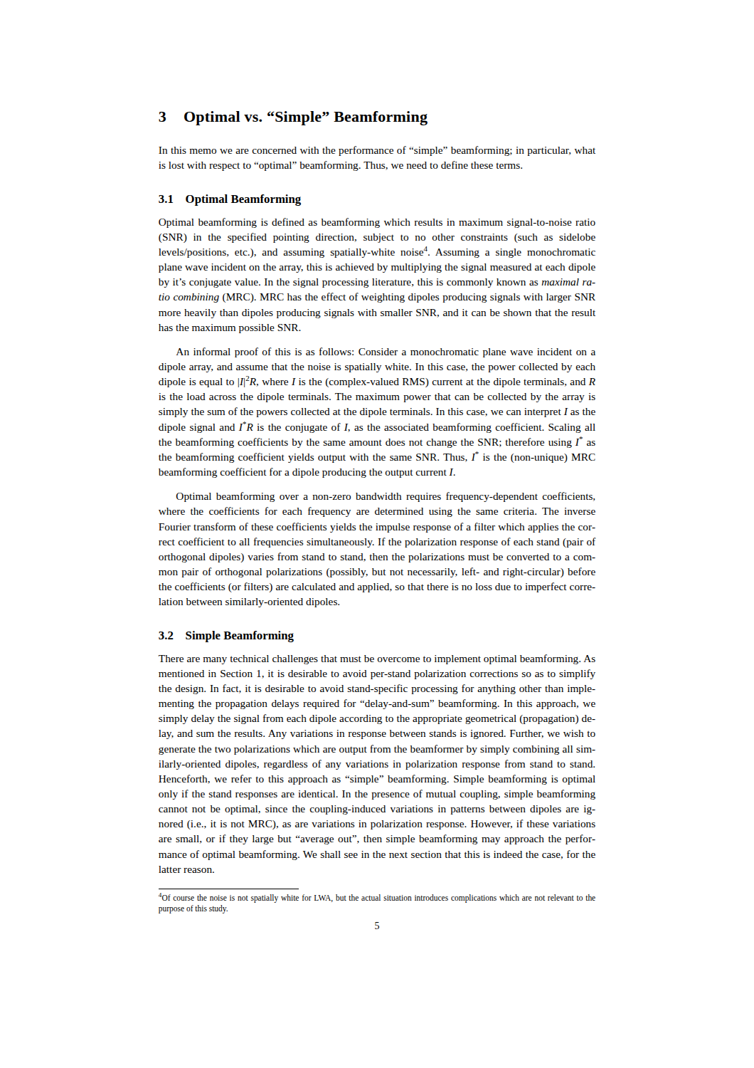3 Optimal vs. “Simple” Beamforming
In this memo we are concerned with the performance of “simple” beamforming; in particular, what is lost with respect to “optimal” beamforming. Thus, we need to define these terms.
3.1 Optimal Beamforming
Optimal beamforming is defined as beamforming which results in maximum signal-to-noise ratio (SNR) in the specified pointing direction, subject to no other constraints (such as sidelobe levels/positions, etc.), and assuming spatially-white noise4. Assuming a single monochromatic plane wave incident on the array, this is achieved by multiplying the signal measured at each dipole by it’s conjugate value. In the signal processing literature, this is commonly known as maximal ratio combining (MRC). MRC has the effect of weighting dipoles producing signals with larger SNR more heavily than dipoles producing signals with smaller SNR, and it can be shown that the result has the maximum possible SNR.
An informal proof of this is as follows: Consider a monochromatic plane wave incident on a dipole array, and assume that the noise is spatially white. In this case, the power collected by each dipole is equal to |I|2R, where I is the (complex-valued RMS) current at the dipole terminals, and R is the load across the dipole terminals. The maximum power that can be collected by the array is simply the sum of the powers collected at the dipole terminals. In this case, we can interpret I as the dipole signal and I*R is the conjugate of I, as the associated beamforming coefficient. Scaling all the beamforming coefficients by the same amount does not change the SNR; therefore using I* as the beamforming coefficient yields output with the same SNR. Thus, I* is the (non-unique) MRC beamforming coefficient for a dipole producing the output current I.
Optimal beamforming over a non-zero bandwidth requires frequency-dependent coefficients, where the coefficients for each frequency are determined using the same criteria. The inverse Fourier transform of these coefficients yields the impulse response of a filter which applies the correct coefficient to all frequencies simultaneously. If the polarization response of each stand (pair of orthogonal dipoles) varies from stand to stand, then the polarizations must be converted to a common pair of orthogonal polarizations (possibly, but not necessarily, left- and right-circular) before the coefficients (or filters) are calculated and applied, so that there is no loss due to imperfect correlation between similarly-oriented dipoles.
3.2 Simple Beamforming
There are many technical challenges that must be overcome to implement optimal beamforming. As mentioned in Section 1, it is desirable to avoid per-stand polarization corrections so as to simplify the design. In fact, it is desirable to avoid stand-specific processing for anything other than implementing the propagation delays required for “delay-and-sum” beamforming. In this approach, we simply delay the signal from each dipole according to the appropriate geometrical (propagation) delay, and sum the results. Any variations in response between stands is ignored. Further, we wish to generate the two polarizations which are output from the beamformer by simply combining all similarly-oriented dipoles, regardless of any variations in polarization response from stand to stand. Henceforth, we refer to this approach as “simple” beamforming. Simple beamforming is optimal only if the stand responses are identical. In the presence of mutual coupling, simple beamforming cannot not be optimal, since the coupling-induced variations in patterns between dipoles are ignored (i.e., it is not MRC), as are variations in polarization response. However, if these variations are small, or if they large but “average out”, then simple beamforming may approach the performance of optimal beamforming. We shall see in the next section that this is indeed the case, for the latter reason.
4Of course the noise is not spatially white for LWA, but the actual situation introduces complications which are not relevant to the purpose of this study.
5